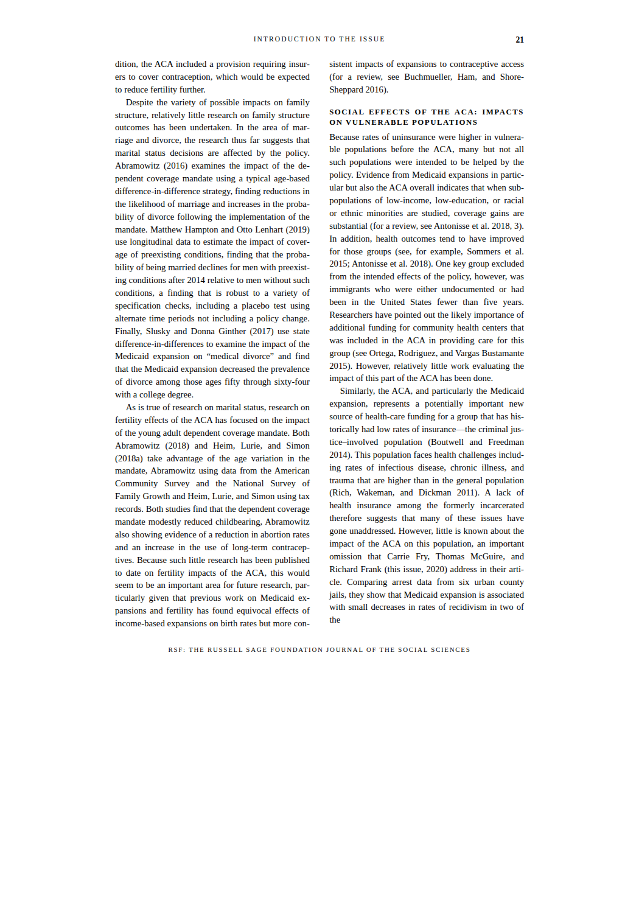Introduction to the Issue 21
dition, the ACA included a provision requiring insurers to cover contraception, which would be expected to reduce fertility further.
Despite the variety of possible impacts on family structure, relatively little research on family structure outcomes has been undertaken. In the area of marriage and divorce, the research thus far suggests that marital status decisions are affected by the policy. Abramowitz (2016) examines the impact of the dependent coverage mandate using a typical age-based difference-in-difference strategy, finding reductions in the likelihood of marriage and increases in the probability of divorce following the implementation of the mandate. Matthew Hampton and Otto Lenhart (2019) use longitudinal data to estimate the impact of coverage of preexisting conditions, finding that the probability of being married declines for men with preexisting conditions after 2014 relative to men without such conditions, a finding that is robust to a variety of specification checks, including a placebo test using alternate time periods not including a policy change. Finally, Slusky and Donna Ginther (2017) use state difference-in-differences to examine the impact of the Medicaid expansion on “medical divorce” and find that the Medicaid expansion decreased the prevalence of divorce among those ages fifty through sixty-four with a college degree.
As is true of research on marital status, research on fertility effects of the ACA has focused on the impact of the young adult dependent coverage mandate. Both Abramowitz (2018) and Heim, Lurie, and Simon (2018a) take advantage of the age variation in the mandate, Abramowitz using data from the American Community Survey and the National Survey of Family Growth and Heim, Lurie, and Simon using tax records. Both studies find that the dependent coverage mandate modestly reduced childbearing, Abramowitz also showing evidence of a reduction in abortion rates and an increase in the use of long-term contraceptives. Because such little research has been published to date on fertility impacts of the ACA, this would seem to be an important area for future research, particularly given that previous work on Medicaid expansions and fertility has found equivocal effects of income-based expansions on birth rates but more consistent impacts of expansions to contraceptive access (for a review, see Buchmueller, Ham, and Shore-Sheppard 2016).
Social Effects of the ACA: Impacts on Vulnerable Populations
Because rates of uninsurance were higher in vulnerable populations before the ACA, many but not all such populations were intended to be helped by the policy. Evidence from Medicaid expansions in particular but also the ACA overall indicates that when subpopulations of low-income, low-education, or racial or ethnic minorities are studied, coverage gains are substantial (for a review, see Antonisse et al. 2018, 3). In addition, health outcomes tend to have improved for those groups (see, for example, Sommers et al. 2015; Antonisse et al. 2018). One key group excluded from the intended effects of the policy, however, was immigrants who were either undocumented or had been in the United States fewer than five years. Researchers have pointed out the likely importance of additional funding for community health centers that was included in the ACA in providing care for this group (see Ortega, Rodriguez, and Vargas Bustamante 2015). However, relatively little work evaluating the impact of this part of the ACA has been done.
Similarly, the ACA, and particularly the Medicaid expansion, represents a potentially important new source of health-care funding for a group that has historically had low rates of insurance—the criminal justice–involved population (Boutwell and Freedman 2014). This population faces health challenges including rates of infectious disease, chronic illness, and trauma that are higher than in the general population (Rich, Wakeman, and Dickman 2011). A lack of health insurance among the formerly incarcerated therefore suggests that many of these issues have gone unaddressed. However, little is known about the impact of the ACA on this population, an important omission that Carrie Fry, Thomas McGuire, and Richard Frank (this issue, 2020) address in their article. Comparing arrest data from six urban county jails, they show that Medicaid expansion is associated with small decreases in rates of recidivism in two of the
RSF: The Russell Sage Foundation Journal of the Social Sciences